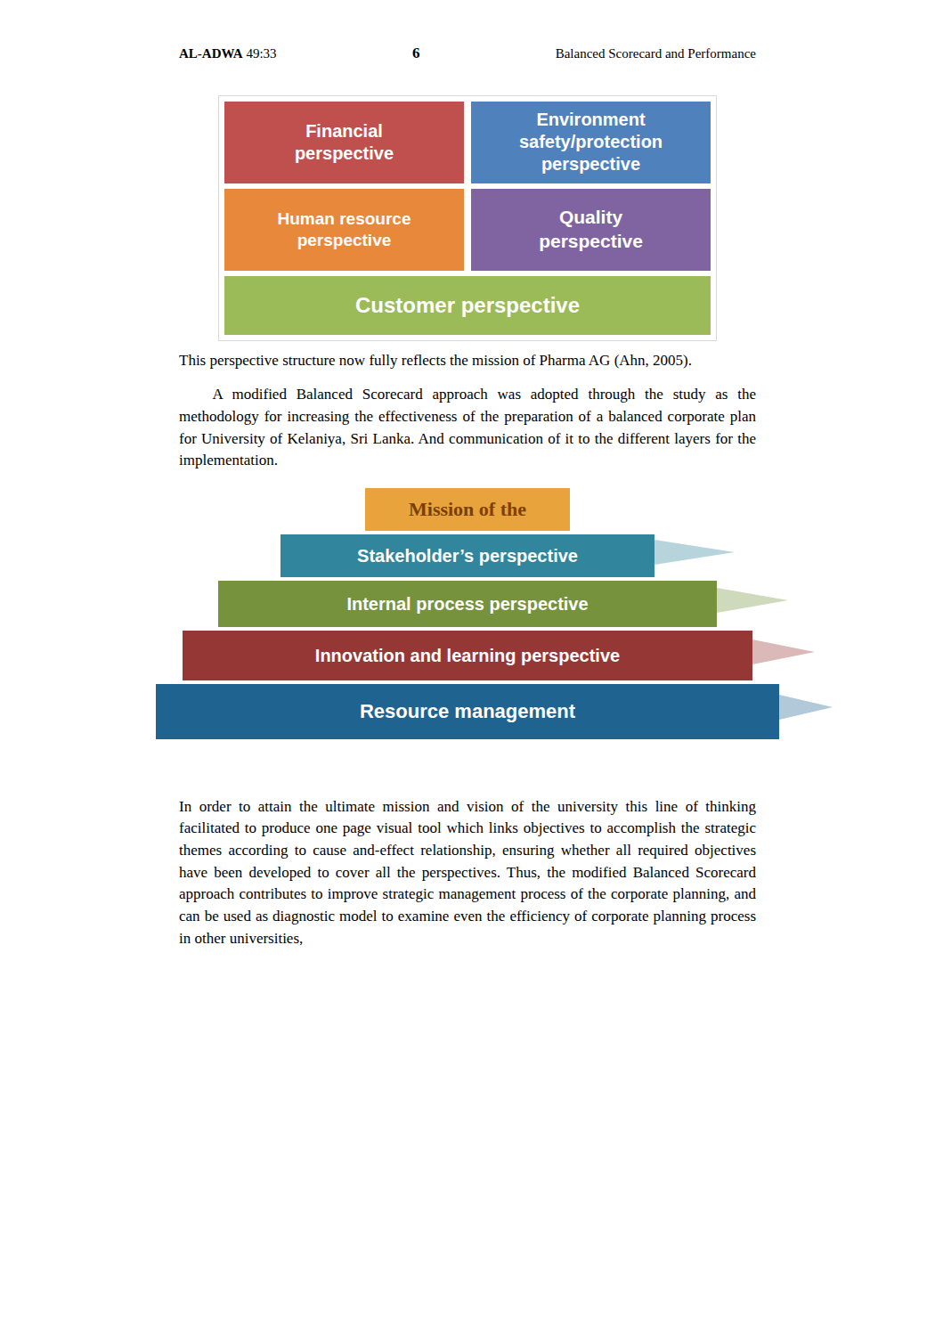AL-ADWA 49:33
6
Balanced Scorecard and Performance
Financial
perspective
Human resource
perspective
Environment
safety/protection
perspective
Quality
perspective
Customer perspective
This perspective structure now fully reflects the mission of Pharma AG (Ahn, 2005).
A modified Balanced Scorecard approach was adopted through the study as the methodology for increasing the effectiveness of the preparation of a balanced corporate plan for University of Kelaniya, Sri Lanka. And communication of it to the different layers for the implementation.
Mission of the
Stakeholder’s perspective
Internal process perspective
Innovation and learning perspective
Resource management
In order to attain the ultimate mission and vision of the university this line of thinking facilitated to produce one page visual tool which links objectives to accomplish the strategic themes according to cause and-effect relationship, ensuring whether all required objectives have been developed to cover all the perspectives. Thus, the modified Balanced Scorecard approach contributes to improve strategic management process of the corporate planning, and can be used as diagnostic model to examine even the efficiency of corporate planning process in other universities,